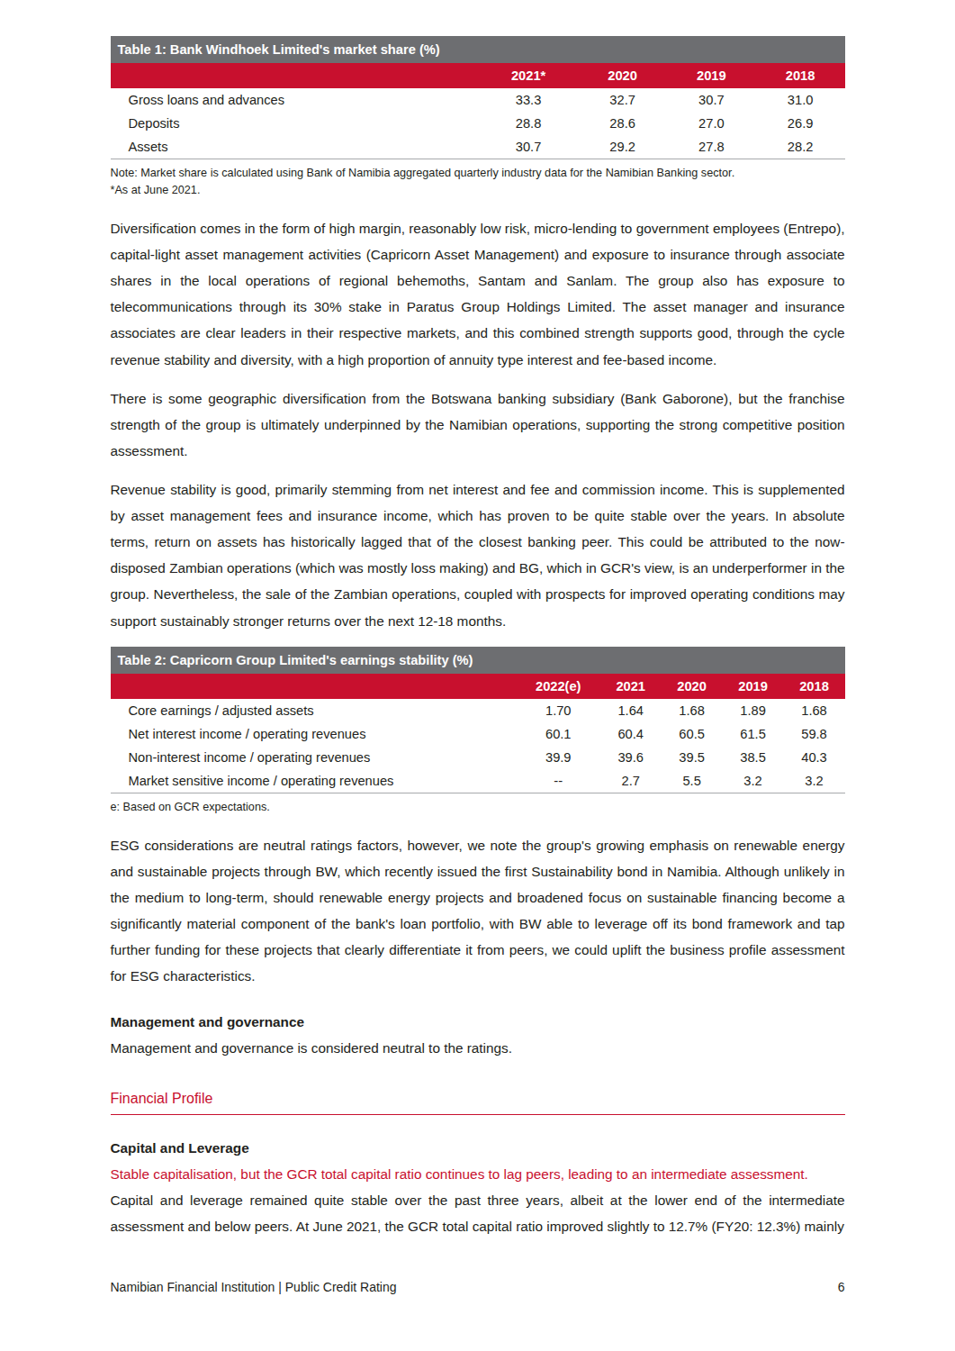Table 1: Bank Windhoek Limited's market share (%)
| | 2021* | 2020 | 2019 | 2018 |
| --- | --- | --- | --- | --- |
| Gross loans and advances | 33.3 | 32.7 | 30.7 | 31.0 |
| Deposits | 28.8 | 28.6 | 27.0 | 26.9 |
| Assets | 30.7 | 29.2 | 27.8 | 28.2 |
Note: Market share is calculated using Bank of Namibia aggregated quarterly industry data for the Namibian Banking sector.
*As at June 2021.
Diversification comes in the form of high margin, reasonably low risk, micro-lending to government employees (Entrepo), capital-light asset management activities (Capricorn Asset Management) and exposure to insurance through associate shares in the local operations of regional behemoths, Santam and Sanlam. The group also has exposure to telecommunications through its 30% stake in Paratus Group Holdings Limited. The asset manager and insurance associates are clear leaders in their respective markets, and this combined strength supports good, through the cycle revenue stability and diversity, with a high proportion of annuity type interest and fee-based income.
There is some geographic diversification from the Botswana banking subsidiary (Bank Gaborone), but the franchise strength of the group is ultimately underpinned by the Namibian operations, supporting the strong competitive position assessment.
Revenue stability is good, primarily stemming from net interest and fee and commission income. This is supplemented by asset management fees and insurance income, which has proven to be quite stable over the years. In absolute terms, return on assets has historically lagged that of the closest banking peer. This could be attributed to the now-disposed Zambian operations (which was mostly loss making) and BG, which in GCR's view, is an underperformer in the group. Nevertheless, the sale of the Zambian operations, coupled with prospects for improved operating conditions may support sustainably stronger returns over the next 12-18 months.
Table 2: Capricorn Group Limited's earnings stability (%)
| | 2022(e) | 2021 | 2020 | 2019 | 2018 |
| --- | --- | --- | --- | --- | --- |
| Core earnings / adjusted assets | 1.70 | 1.64 | 1.68 | 1.89 | 1.68 |
| Net interest income / operating revenues | 60.1 | 60.4 | 60.5 | 61.5 | 59.8 |
| Non-interest income / operating revenues | 39.9 | 39.6 | 39.5 | 38.5 | 40.3 |
| Market sensitive income / operating revenues | -- | 2.7 | 5.5 | 3.2 | 3.2 |
e: Based on GCR expectations.
ESG considerations are neutral ratings factors, however, we note the group's growing emphasis on renewable energy and sustainable projects through BW, which recently issued the first Sustainability bond in Namibia. Although unlikely in the medium to long-term, should renewable energy projects and broadened focus on sustainable financing become a significantly material component of the bank's loan portfolio, with BW able to leverage off its bond framework and tap further funding for these projects that clearly differentiate it from peers, we could uplift the business profile assessment for ESG characteristics.
Management and governance
Management and governance is considered neutral to the ratings.
Financial Profile
Capital and Leverage
Stable capitalisation, but the GCR total capital ratio continues to lag peers, leading to an intermediate assessment.
Capital and leverage remained quite stable over the past three years, albeit at the lower end of the intermediate assessment and below peers. At June 2021, the GCR total capital ratio improved slightly to 12.7% (FY20: 12.3%) mainly
Namibian Financial Institution | Public Credit Rating 6